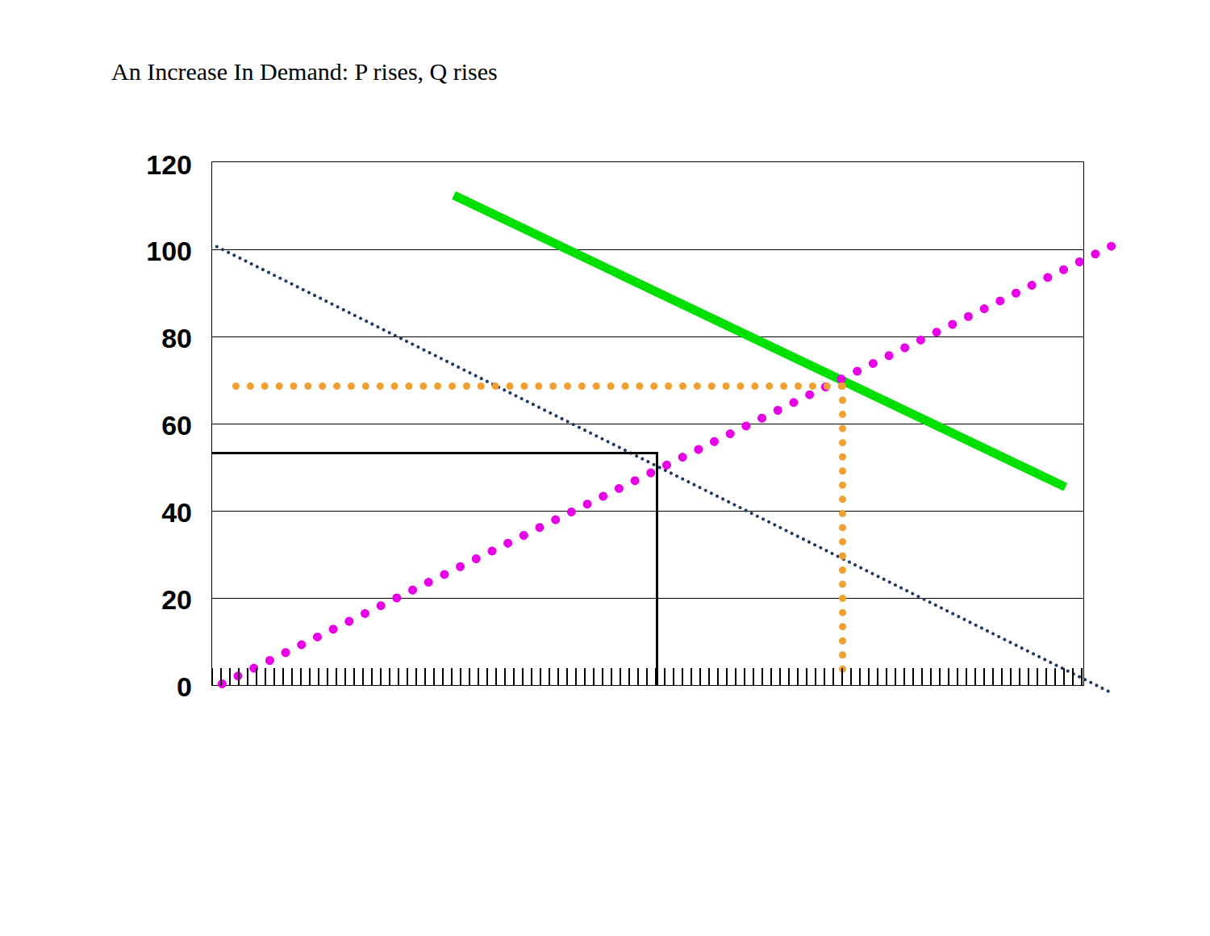An Increase In Demand: P rises, Q rises
120
100
80
60
40
20
0